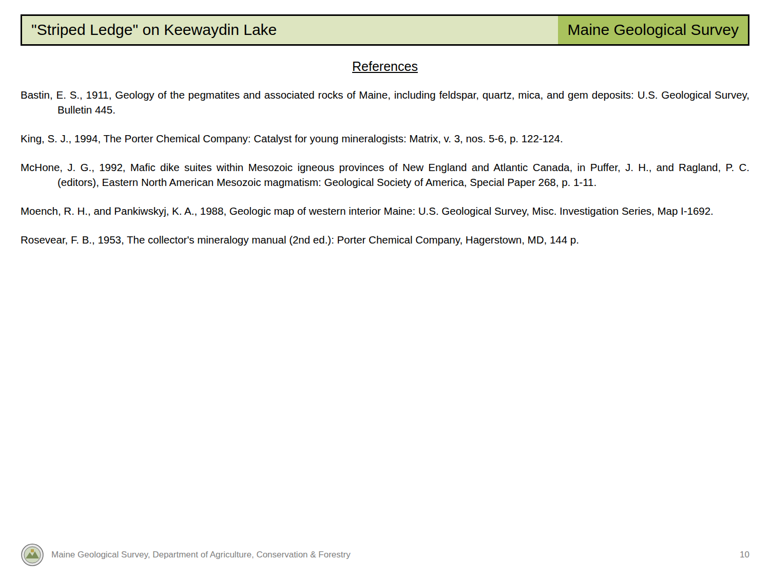"Striped Ledge" on Keewaydin Lake
Maine Geological Survey
References
Bastin, E. S., 1911, Geology of the pegmatites and associated rocks of Maine, including feldspar, quartz, mica, and gem deposits: U.S. Geological Survey, Bulletin 445.
King, S. J., 1994, The Porter Chemical Company: Catalyst for young mineralogists: Matrix, v. 3, nos. 5-6, p. 122-124.
McHone, J. G., 1992, Mafic dike suites within Mesozoic igneous provinces of New England and Atlantic Canada, in Puffer, J. H., and Ragland, P. C. (editors), Eastern North American Mesozoic magmatism: Geological Society of America, Special Paper 268, p. 1-11.
Moench, R. H., and Pankiwskyj, K. A., 1988, Geologic map of western interior Maine: U.S. Geological Survey, Misc. Investigation Series, Map I-1692.
Rosevear, F. B., 1953, The collector's mineralogy manual (2nd ed.): Porter Chemical Company, Hagerstown, MD, 144 p.
Maine Geological Survey, Department of Agriculture, Conservation & Forestry
10